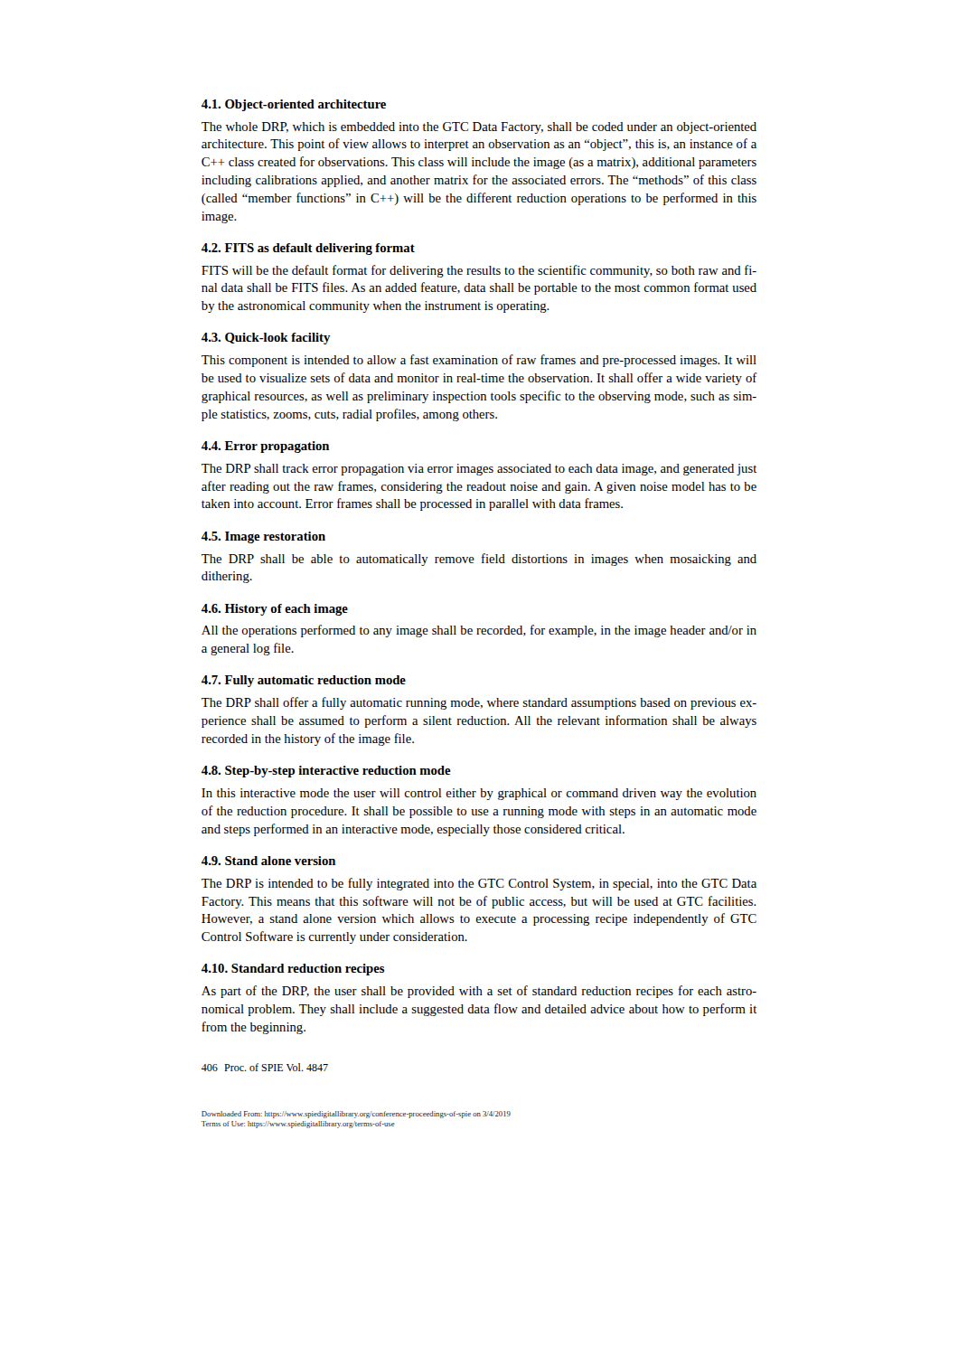4.1. Object-oriented architecture
The whole DRP, which is embedded into the GTC Data Factory, shall be coded under an object-oriented architecture. This point of view allows to interpret an observation as an “object”, this is, an instance of a C++ class created for observations. This class will include the image (as a matrix), additional parameters including calibrations applied, and another matrix for the associated errors. The “methods” of this class (called “member functions” in C++) will be the different reduction operations to be performed in this image.
4.2. FITS as default delivering format
FITS will be the default format for delivering the results to the scientific community, so both raw and final data shall be FITS files. As an added feature, data shall be portable to the most common format used by the astronomical community when the instrument is operating.
4.3. Quick-look facility
This component is intended to allow a fast examination of raw frames and pre-processed images. It will be used to visualize sets of data and monitor in real-time the observation. It shall offer a wide variety of graphical resources, as well as preliminary inspection tools specific to the observing mode, such as simple statistics, zooms, cuts, radial profiles, among others.
4.4. Error propagation
The DRP shall track error propagation via error images associated to each data image, and generated just after reading out the raw frames, considering the readout noise and gain. A given noise model has to be taken into account. Error frames shall be processed in parallel with data frames.
4.5. Image restoration
The DRP shall be able to automatically remove field distortions in images when mosaicking and dithering.
4.6. History of each image
All the operations performed to any image shall be recorded, for example, in the image header and/or in a general log file.
4.7. Fully automatic reduction mode
The DRP shall offer a fully automatic running mode, where standard assumptions based on previous experience shall be assumed to perform a silent reduction. All the relevant information shall be always recorded in the history of the image file.
4.8. Step-by-step interactive reduction mode
In this interactive mode the user will control either by graphical or command driven way the evolution of the reduction procedure. It shall be possible to use a running mode with steps in an automatic mode and steps performed in an interactive mode, especially those considered critical.
4.9. Stand alone version
The DRP is intended to be fully integrated into the GTC Control System, in special, into the GTC Data Factory. This means that this software will not be of public access, but will be used at GTC facilities. However, a stand alone version which allows to execute a processing recipe independently of GTC Control Software is currently under consideration.
4.10. Standard reduction recipes
As part of the DRP, the user shall be provided with a set of standard reduction recipes for each astronomical problem. They shall include a suggested data flow and detailed advice about how to perform it from the beginning.
406 Proc. of SPIE Vol. 4847
Downloaded From: https://www.spiedigitallibrary.org/conference-proceedings-of-spie on 3/4/2019
Terms of Use: https://www.spiedigitallibrary.org/terms-of-use